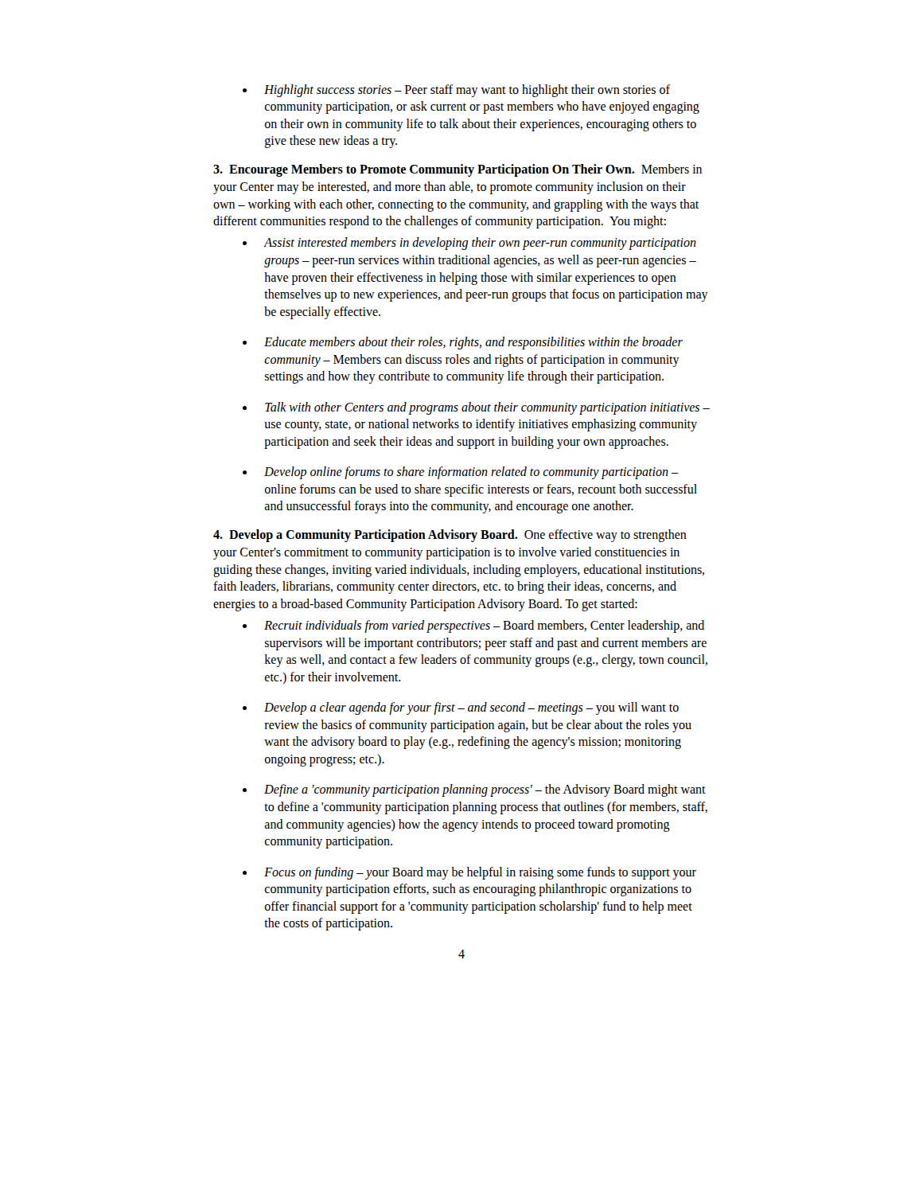Highlight success stories – Peer staff may want to highlight their own stories of community participation, or ask current or past members who have enjoyed engaging on their own in community life to talk about their experiences, encouraging others to give these new ideas a try.
3. Encourage Members to Promote Community Participation On Their Own. Members in your Center may be interested, and more than able, to promote community inclusion on their own – working with each other, connecting to the community, and grappling with the ways that different communities respond to the challenges of community participation. You might:
Assist interested members in developing their own peer-run community participation groups – peer-run services within traditional agencies, as well as peer-run agencies – have proven their effectiveness in helping those with similar experiences to open themselves up to new experiences, and peer-run groups that focus on participation may be especially effective.
Educate members about their roles, rights, and responsibilities within the broader community – Members can discuss roles and rights of participation in community settings and how they contribute to community life through their participation.
Talk with other Centers and programs about their community participation initiatives – use county, state, or national networks to identify initiatives emphasizing community participation and seek their ideas and support in building your own approaches.
Develop online forums to share information related to community participation – online forums can be used to share specific interests or fears, recount both successful and unsuccessful forays into the community, and encourage one another.
4. Develop a Community Participation Advisory Board. One effective way to strengthen your Center's commitment to community participation is to involve varied constituencies in guiding these changes, inviting varied individuals, including employers, educational institutions, faith leaders, librarians, community center directors, etc. to bring their ideas, concerns, and energies to a broad-based Community Participation Advisory Board. To get started:
Recruit individuals from varied perspectives – Board members, Center leadership, and supervisors will be important contributors; peer staff and past and current members are key as well, and contact a few leaders of community groups (e.g., clergy, town council, etc.) for their involvement.
Develop a clear agenda for your first – and second – meetings – you will want to review the basics of community participation again, but be clear about the roles you want the advisory board to play (e.g., redefining the agency's mission; monitoring ongoing progress; etc.).
Define a 'community participation planning process' – the Advisory Board might want to define a 'community participation planning process that outlines (for members, staff, and community agencies) how the agency intends to proceed toward promoting community participation.
Focus on funding – your Board may be helpful in raising some funds to support your community participation efforts, such as encouraging philanthropic organizations to offer financial support for a 'community participation scholarship' fund to help meet the costs of participation.
4